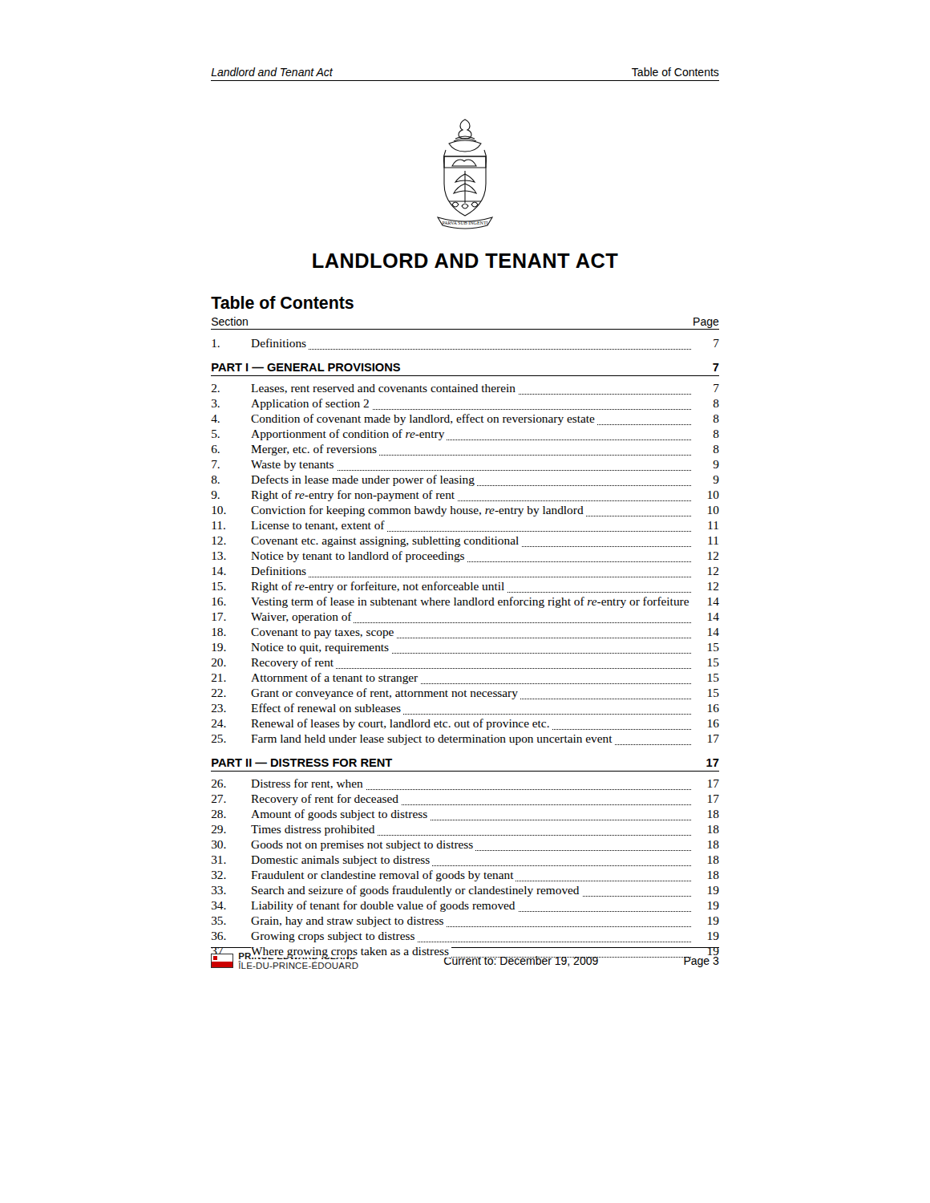Landlord and Tenant Act
Table of Contents
PARVA SUB INGENTI
LANDLORD AND TENANT ACT
Table of Contents
Section Page
| 1. | Definitions | 7 |
| PART I — GENERAL PROVISIONS 7 |
| 2. | Leases, rent reserved and covenants contained therein | 7 |
| 3. | Application of section 2 | 8 |
| 4. | Condition of covenant made by landlord, effect on reversionary estate | 8 |
| 5. | Apportionment of condition of re -entry | 8 |
| 6. | Merger, etc. of reversions | 8 |
| 7. | Waste by tenants | 9 |
| 8. | Defects in lease made under power of leasing | 9 |
| 9. | Right of re -entry for non-payment of rent | 10 |
| 10. | Conviction for keeping common bawdy house, re -entry by landlord | 10 |
| 11. | License to tenant, extent of | 11 |
| 12. | Covenant etc. against assigning, subletting conditional | 11 |
| 13. | Notice by tenant to landlord of proceedings | 12 |
| 14. | Definitions | 12 |
| 15. | Right of re -entry or forfeiture, not enforceable until | 12 |
| 16. | Vesting term of lease in subtenant where landlord enforcing right of re -entry or forfeiture | 14 |
| 17. | Waiver, operation of | 14 |
| 18. | Covenant to pay taxes, scope | 14 |
| 19. | Notice to quit, requirements | 15 |
| 20. | Recovery of rent | 15 |
| 21. | Attornment of a tenant to stranger | 15 |
| 22. | Grant or conveyance of rent, attornment not necessary | 15 |
| 23. | Effect of renewal on subleases | 16 |
| 24. | Renewal of leases by court, landlord etc. out of province etc. | 16 |
| 25. | Farm land held under lease subject to determination upon uncertain event | 17 |
| PART II — DISTRESS FOR RENT 17 |
| 26. | Distress for rent, when | 17 |
| 27. | Recovery of rent for deceased | 17 |
| 28. | Amount of goods subject to distress | 18 |
| 29. | Times distress prohibited | 18 |
| 30. | Goods not on premises not subject to distress | 18 |
| 31. | Domestic animals subject to distress | 18 |
| 32. | Fraudulent or clandestine removal of goods by tenant | 18 |
| 33. | Search and seizure of goods fraudulently or clandestinely removed | 19 |
| 34. | Liability of tenant for double value of goods removed | 19 |
| 35. | Grain, hay and straw subject to distress | 19 |
| 36. | Growing crops subject to distress | 19 |
| 37. | Where growing crops taken as a distress | 19 |
PRINCE EDWARD ISLAND
ÎLE-DU-PRINCE-ÉDOUARD
Current to: December 19, 2009
Page 3